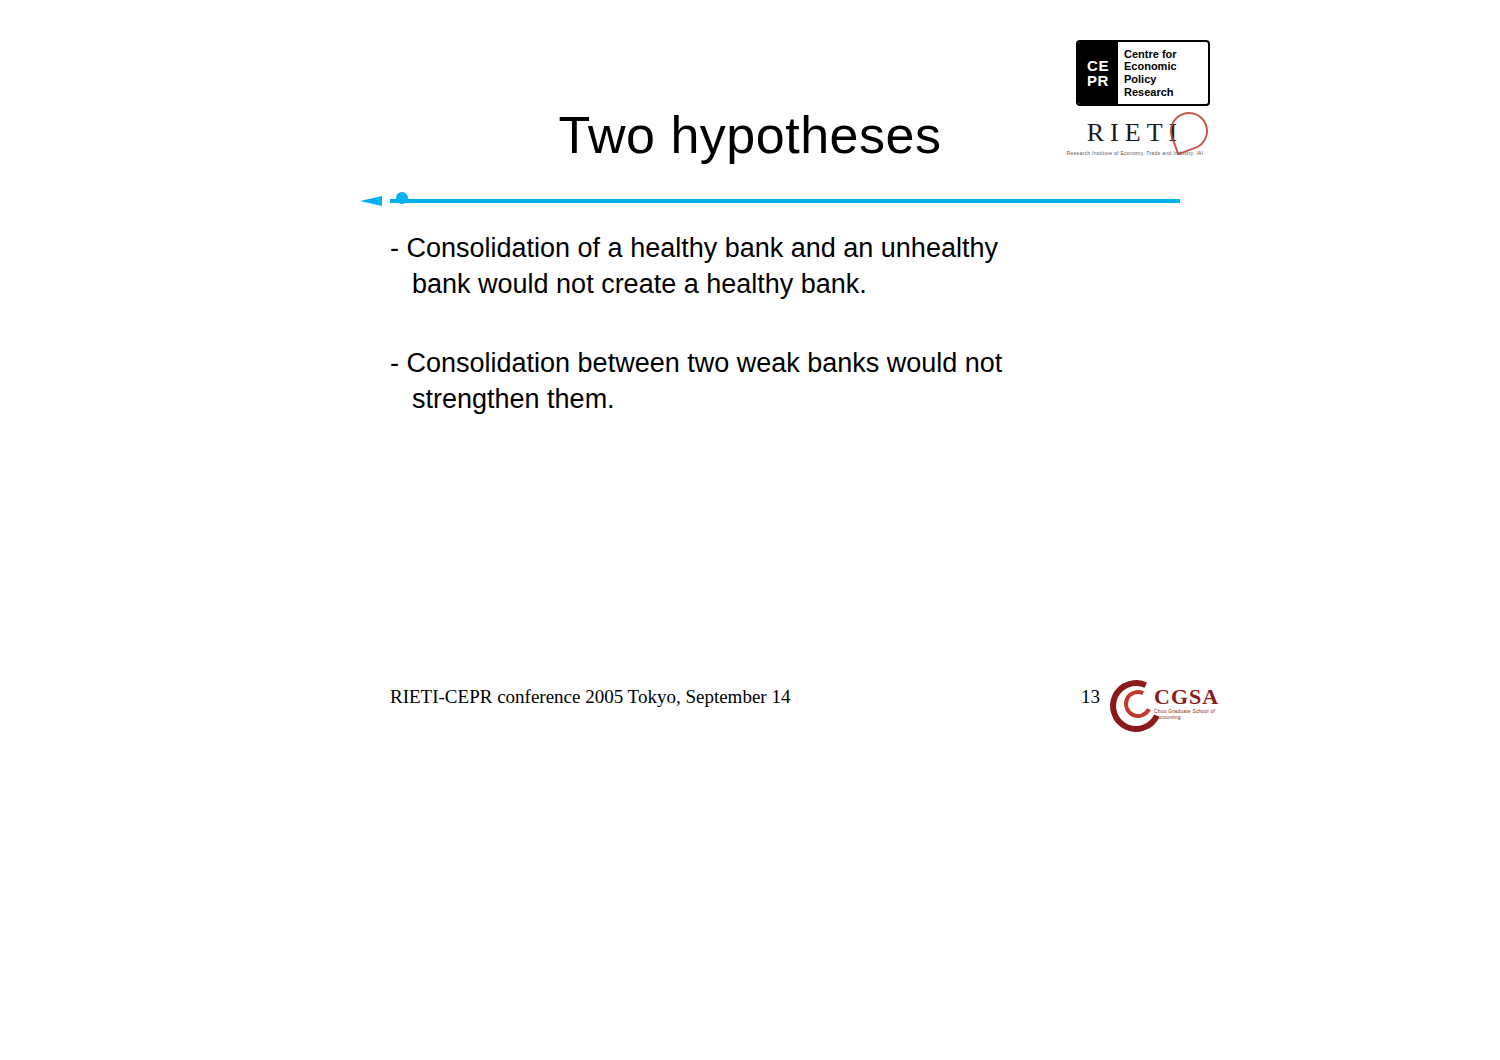CE PR
Centre for Economic Policy Research
RIETI
Research Institute of Economy, Trade and Industry, IAI
Two hypotheses
- Consolidation of a healthy bank and an unhealthybank would not create a healthy bank.
- Consolidation between two weak banks would notstrengthen them.
RIETI-CEPR conference 2005 Tokyo, September 14
13
CGSA
Chuo Graduate School of Accounting